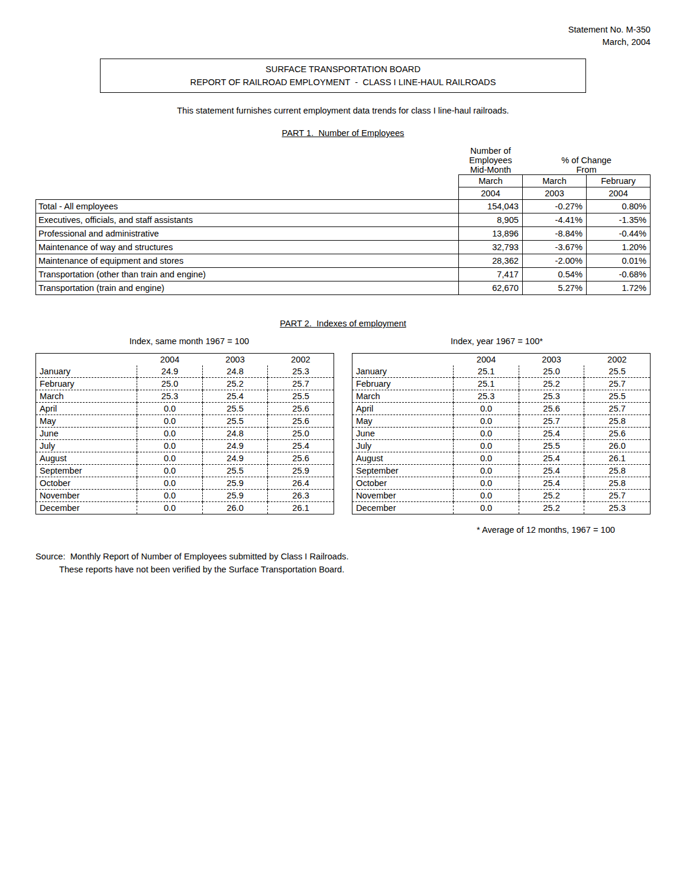Statement No. M-350
March, 2004
SURFACE TRANSPORTATION BOARD
REPORT OF RAILROAD EMPLOYMENT - CLASS I LINE-HAUL RAILROADS
This statement furnishes current employment data trends for class I line-haul railroads.
PART 1. Number of Employees
| | Number of | | |
| | Employees | % of Change |
| | Mid-Month | From |
| | March | March | February |
| | 2004 | 2003 | 2004 |
| Total - All employees | 154,043 | -0.27% | 0.80% |
| Executives, officials, and staff assistants | 8,905 | -4.41% | -1.35% |
| Professional and administrative | 13,896 | -8.84% | -0.44% |
| Maintenance of way and structures | 32,793 | -3.67% | 1.20% |
| Maintenance of equipment and stores | 28,362 | -2.00% | 0.01% |
| Transportation (other than train and engine) | 7,417 | 0.54% | -0.68% |
| Transportation (train and engine) | 62,670 | 5.27% | 1.72% |
PART 2. Indexes of employment
Index, same month 1967 = 100 Index, year 1967 = 100*
| | 2004 | 2003 | 2002 |
| --- | --- | --- | --- |
| January | 24.9 | 24.8 | 25.3 |
| February | 25.0 | 25.2 | 25.7 |
| March | 25.3 | 25.4 | 25.5 |
| April | 0.0 | 25.5 | 25.6 |
| May | 0.0 | 25.5 | 25.6 |
| June | 0.0 | 24.8 | 25.0 |
| July | 0.0 | 24.9 | 25.4 |
| August | 0.0 | 24.9 | 25.6 |
| September | 0.0 | 25.5 | 25.9 |
| October | 0.0 | 25.9 | 26.4 |
| November | 0.0 | 25.9 | 26.3 |
| December | 0.0 | 26.0 | 26.1 |
| | 2004 | 2003 | 2002 |
| --- | --- | --- | --- |
| January | 25.1 | 25.0 | 25.5 |
| February | 25.1 | 25.2 | 25.7 |
| March | 25.3 | 25.3 | 25.5 |
| April | 0.0 | 25.6 | 25.7 |
| May | 0.0 | 25.7 | 25.8 |
| June | 0.0 | 25.4 | 25.6 |
| July | 0.0 | 25.5 | 26.0 |
| August | 0.0 | 25.4 | 26.1 |
| September | 0.0 | 25.4 | 25.8 |
| October | 0.0 | 25.4 | 25.8 |
| November | 0.0 | 25.2 | 25.7 |
| December | 0.0 | 25.2 | 25.3 |
* Average of 12 months, 1967 = 100
Source: Monthly Report of Number of Employees submitted by Class I Railroads. These reports have not been verified by the Surface Transportation Board.